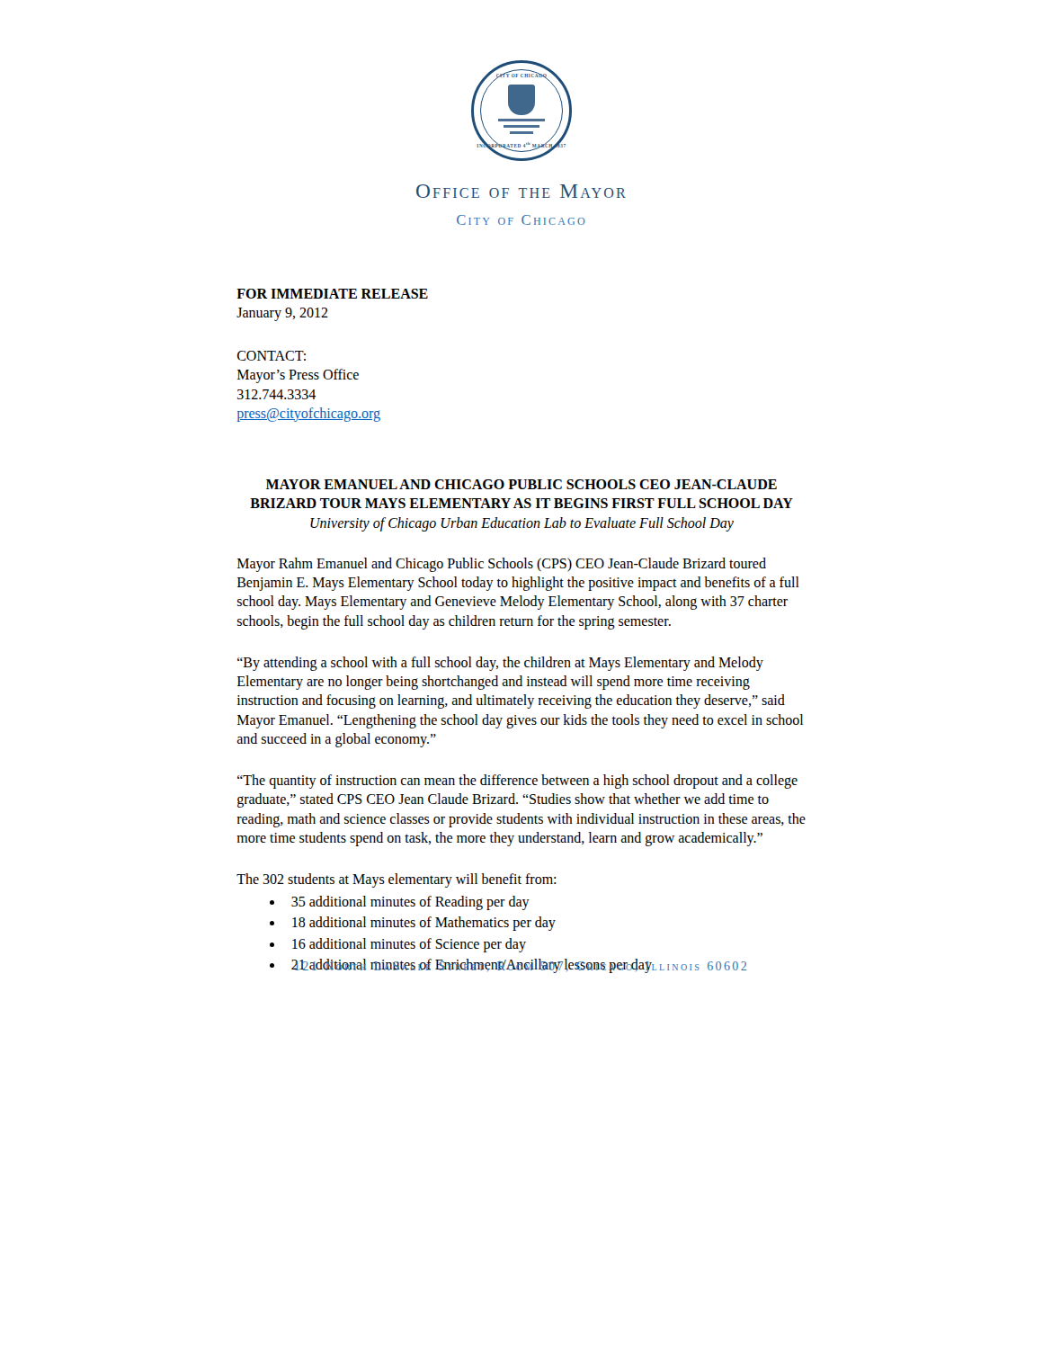CITY OF CHICAGO
INCORPORATED 4th MARCH 1837
Office of the Mayor
City of Chicago
FOR IMMEDIATE RELEASE
January 9, 2012
CONTACT:
Mayor’s Press Office
312.744.3334
press@cityofchicago.org
MAYOR EMANUEL AND CHICAGO PUBLIC SCHOOLS CEO JEAN-CLAUDE BRIZARD TOUR MAYS ELEMENTARY AS IT BEGINS FIRST FULL SCHOOL DAY
University of Chicago Urban Education Lab to Evaluate Full School Day
Mayor Rahm Emanuel and Chicago Public Schools (CPS) CEO Jean-Claude Brizard toured Benjamin E. Mays Elementary School today to highlight the positive impact and benefits of a full school day. Mays Elementary and Genevieve Melody Elementary School, along with 37 charter schools, begin the full school day as children return for the spring semester.
“By attending a school with a full school day, the children at Mays Elementary and Melody Elementary are no longer being shortchanged and instead will spend more time receiving instruction and focusing on learning, and ultimately receiving the education they deserve,” said Mayor Emanuel. “Lengthening the school day gives our kids the tools they need to excel in school and succeed in a global economy.”
“The quantity of instruction can mean the difference between a high school dropout and a college graduate,” stated CPS CEO Jean Claude Brizard. “Studies show that whether we add time to reading, math and science classes or provide students with individual instruction in these areas, the more time students spend on task, the more they understand, learn and grow academically.”
The 302 students at Mays elementary will benefit from:
35 additional minutes of Reading per day
18 additional minutes of Mathematics per day
16 additional minutes of Science per day
21 additional minutes of Enrichment/Ancillary lessons per day
121 North LaSalle Street, Room 507, Chicago, Illinois 60602